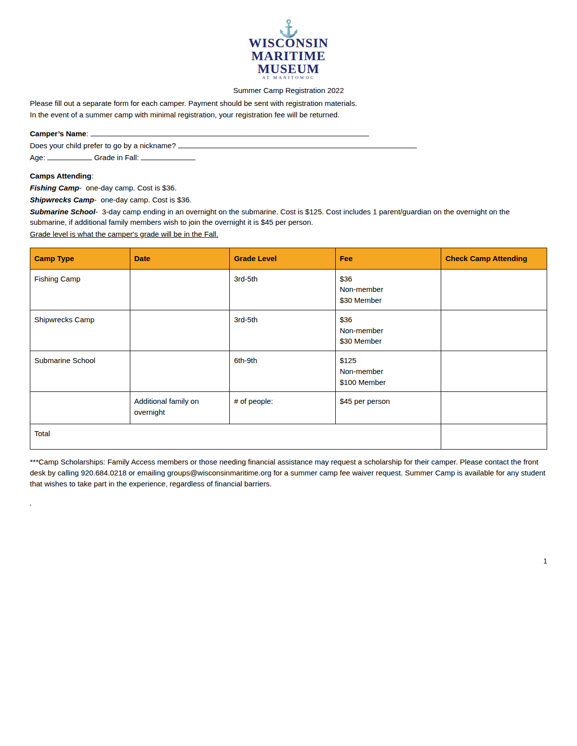⚓
WISCONSIN MARITIME MUSEUM
AT MANITOWOC
Summer Camp Registration 2022
Please fill out a separate form for each camper. Payment should be sent with registration materials.
In the event of a summer camp with minimal registration, your registration fee will be returned.
Camper’s Name:
Does your child prefer to go by a nickname?
Age: Grade in Fall:
Camps Attending:
Fishing Camp- one-day camp. Cost is $36.
Shipwrecks Camp- one-day camp. Cost is $36.
Submarine School- 3-day camp ending in an overnight on the submarine. Cost is $125. Cost includes 1 parent/guardian on the overnight on the submarine, if additional family members wish to join the overnight it is $45 per person.
Grade level is what the camper's grade will be in the Fall.
| Camp Type | Date | Grade Level | Fee | Check Camp Attending |
| --- | --- | --- | --- | --- |
| Fishing Camp | | 3rd-5th | $36 Non-member $30 Member | |
| Shipwrecks Camp | | 3rd-5th | $36 Non-member $30 Member | |
| Submarine School | | 6th-9th | $125 Non-member $100 Member | |
| | Additional family on overnight | # of people: | $45 per person | |
| Total | |
***Camp Scholarships: Family Access members or those needing financial assistance may request a scholarship for their camper. Please contact the front desk by calling 920.684.0218 or emailing groups@wisconsinmaritime.org for a summer camp fee waiver request. Summer Camp is available for any student that wishes to take part in the experience, regardless of financial barriers.
‘
1